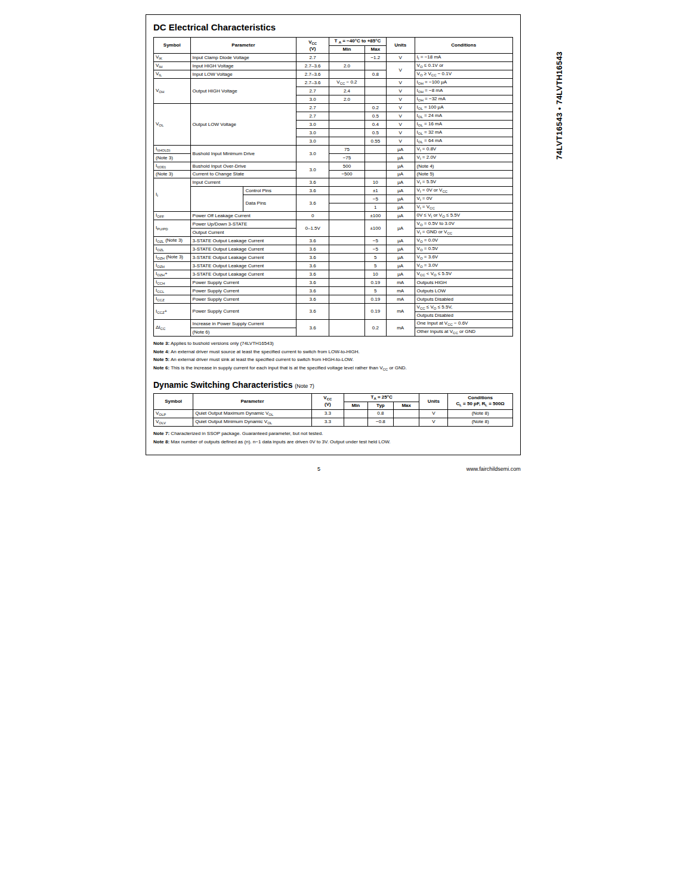74LVT16543 • 74LVTH16543
DC Electrical Characteristics
| Symbol | Parameter | V CC (V) | T A = −40°C to +85°C | Units | Conditions |
| --- | --- | --- | --- | --- | --- |
| Min | Max |
| V IK | Input Clamp Diode Voltage | 2.7 | | −1.2 | V | I I = −18 mA |
| V IH | Input HIGH Voltage | 2.7–3.6 | 2.0 | | V | V O ≤ 0.1V or |
| V IL | Input LOW Voltage | 2.7–3.6 | | 0.8 | V O ≥ V CC − 0.1V |
| V OH | Output HIGH Voltage | 2.7–3.6 | V CC − 0.2 | | V | I OH = −100 µA |
| 2.7 | 2.4 | | V | I OH = −8 mA |
| 3.0 | 2.0 | | V | I OH = −32 mA |
| V OL | Output LOW Voltage | 2.7 | | 0.2 | V | I OL = 100 µA |
| 2.7 | | 0.5 | V | I OL = 24 mA |
| 3.0 | | 0.4 | V | I OL = 16 mA |
| 3.0 | | 0.5 | V | I OL = 32 mA |
| 3.0 | | 0.55 | V | I OL = 64 mA |
| I I(HOLD) | Bushold Input Minimum Drive | 3.0 | 75 | | µA | V I = 0.8V |
| (Note 3) | −75 | | µA | V I = 2.0V |
| I I(OD) | Bushold Input Over-Drive | 3.0 | 500 | | µA | (Note 4) |
| (Note 3) | Current to Change State | −500 | | µA | (Note 5) |
| I I | Input Current | 3.6 | | 10 | µA | V I = 5.5V |
| | Control Pins | 3.6 | | ±1 | µA | V I = 0V or V CC |
| Data Pins | 3.6 | | −5 | µA | V I = 0V |
| | 1 | µA | V I = V CC |
| I OFF | Power Off Leakage Current | 0 | | ±100 | µA | 0V ≤ V I or V O ≤ 5.5V |
| I PU/PD | Power Up/Down 3-STATE | 0–1.5V | | ±100 | µA | V O = 0.5V to 3.0V |
| Output Current | V I = GND or V CC |
| I OZL (Note 3) | 3-STATE Output Leakage Current | 3.6 | | −5 | µA | V O = 0.0V |
| I OZL | 3-STATE Output Leakage Current | 3.6 | | −5 | µA | V O = 0.5V |
| I OZH (Note 3) | 3-STATE Output Leakage Current | 3.6 | | 5 | µA | V O = 3.6V |
| I OZH | 3-STATE Output Leakage Current | 3.6 | | 5 | µA | V O = 3.0V |
| I OZH + | 3-STATE Output Leakage Current | 3.6 | | 10 | µA | V CC < V O ≤ 5.5V |
| I CCH | Power Supply Current | 3.6 | | 0.19 | mA | Outputs HIGH |
| I CCL | Power Supply Current | 3.6 | | 5 | mA | Outputs LOW |
| I CCZ | Power Supply Current | 3.6 | | 0.19 | mA | Outputs Disabled |
| I CCZ + | Power Supply Current | 3.6 | | 0.19 | mA | V CC ≤ V O ≤ 5.5V, |
| Outputs Disabled |
| ΔI CC | Increase in Power Supply Current | 3.6 | | 0.2 | mA | One Input at V CC − 0.6V |
| (Note 6) | Other Inputs at V CC or GND |
Note 3: Applies to bushold versions only (74LVTH16543)
Note 4: An external driver must source at least the specified current to switch from LOW-to-HIGH.
Note 5: An external driver must sink at least the specified current to switch from HIGH-to-LOW.
Note 6: This is the increase in supply current for each input that is at the specified voltage level rather than VCC or GND.
Dynamic Switching Characteristics (Note 7)
| Symbol | Parameter | V CC (V) | T A = 25°C | Units | Conditions C L = 50 pF, R L = 500Ω |
| --- | --- | --- | --- | --- | --- |
| Min | Typ | Max |
| V OLP | Quiet Output Maximum Dynamic V OL | 3.3 | | 0.8 | | V | (Note 8) |
| V OLV | Quiet Output Minimum Dynamic V OL | 3.3 | | −0.8 | | V | (Note 8) |
Note 7: Characterized in SSOP package. Guaranteed parameter, but not tested.
Note 8: Max number of outputs defined as (n). n−1 data inputs are driven 0V to 3V. Output under test held LOW.
5
www.fairchildsemi.com